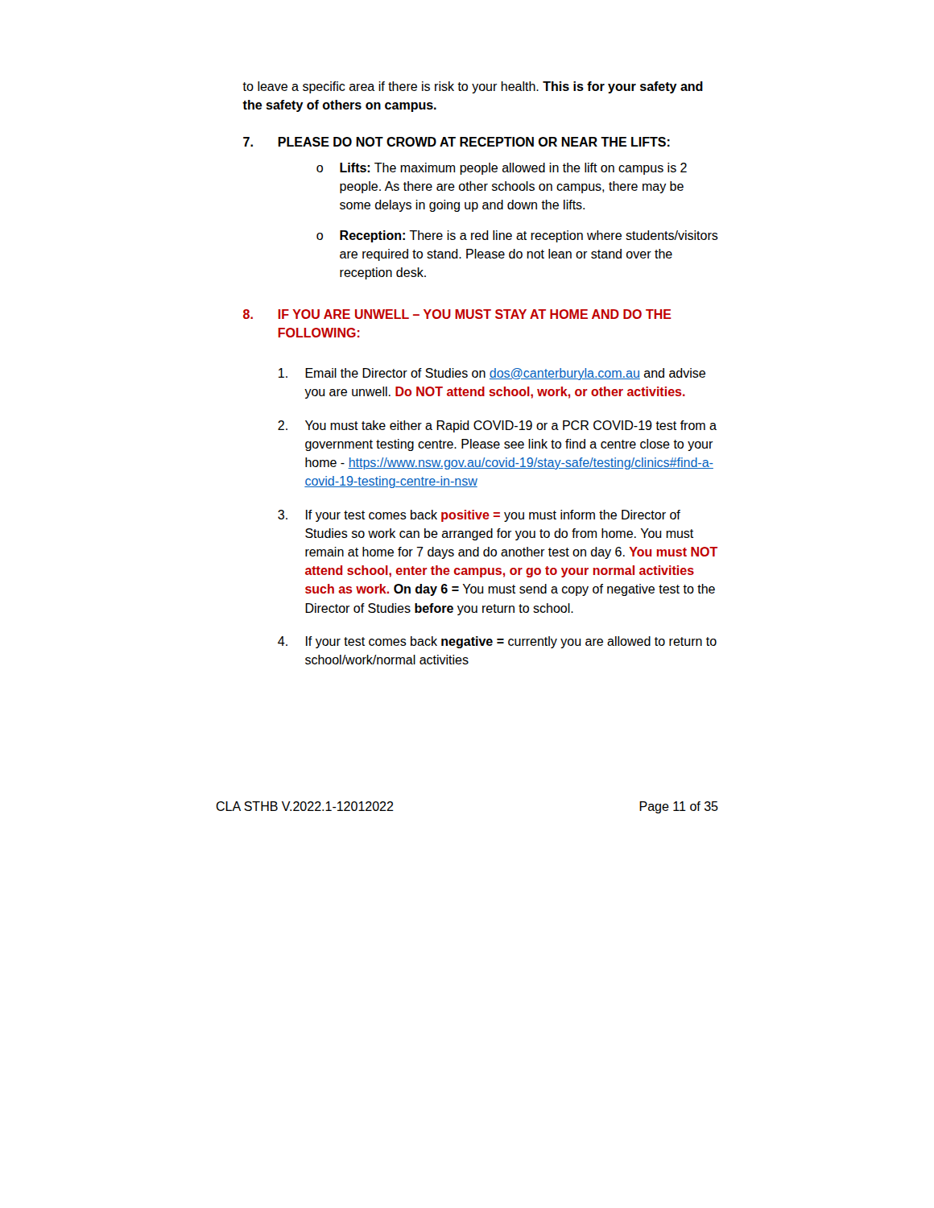to leave a specific area if there is risk to your health. This is for your safety and the safety of others on campus.
7.
PLEASE DO NOT CROWD AT RECEPTION OR NEAR THE LIFTS:
o
Lifts: The maximum people allowed in the lift on campus is 2 people. As there are other schools on campus, there may be some delays in going up and down the lifts.
o
Reception: There is a red line at reception where students/visitors are required to stand. Please do not lean or stand over the reception desk.
8.
IF YOU ARE UNWELL – YOU MUST STAY AT HOME AND DO THE FOLLOWING:
1.
Email the Director of Studies on dos@canterburyla.com.au and advise you are unwell. Do NOT attend school, work, or other activities.
2.
You must take either a Rapid COVID-19 or a PCR COVID-19 test from a government testing centre. Please see link to find a centre close to your home - https://www.nsw.gov.au/covid-19/stay-safe/testing/clinics#find-a-covid-19-testing-centre-in-nsw
3.
If your test comes back positive = you must inform the Director of Studies so work can be arranged for you to do from home. You must remain at home for 7 days and do another test on day 6. You must NOT attend school, enter the campus, or go to your normal activities such as work. On day 6 = You must send a copy of negative test to the Director of Studies before you return to school.
4.
If your test comes back negative = currently you are allowed to return to school/work/normal activities
CLA STHB V.2022.1-12012022
Page 11 of 35